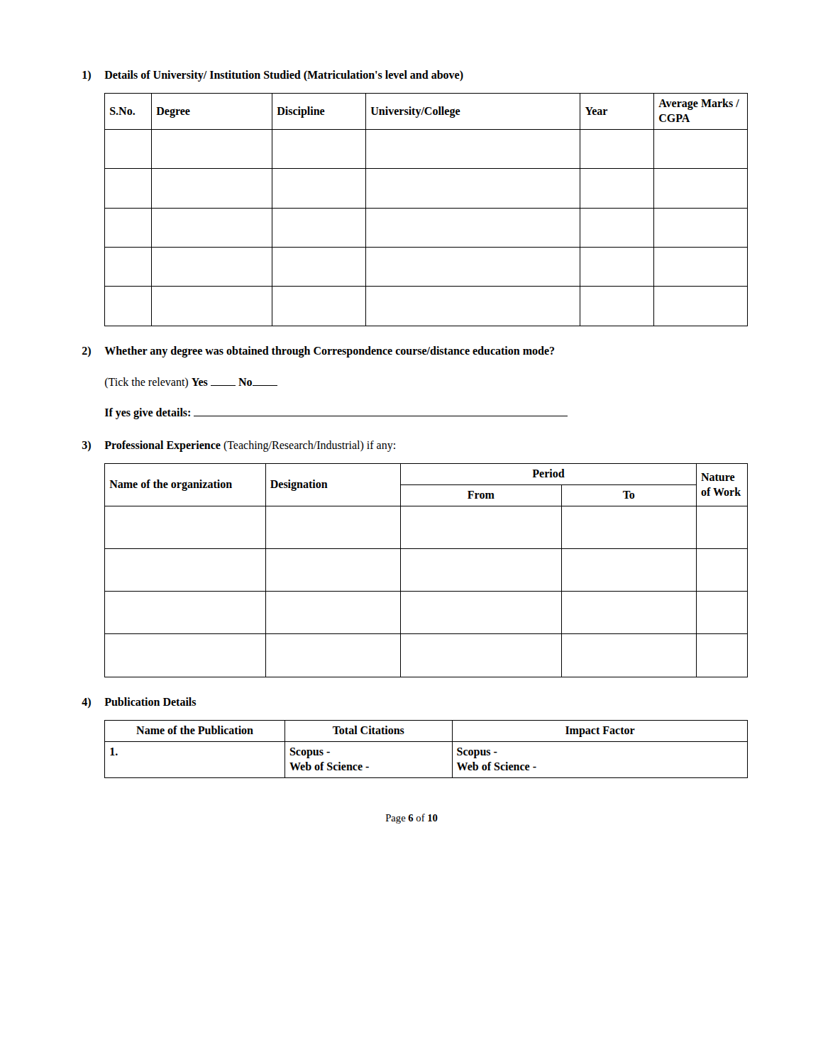Details of University/ Institution Studied (Matriculation's level and above)
| S.No. | Degree | Discipline | University/College | Year | Average Marks / CGPA |
| --- | --- | --- | --- | --- | --- |
Whether any degree was obtained through Correspondence course/distance education mode?
(Tick the relevant) Yes No
If yes give details:
Professional Experience (Teaching/Research/Industrial) if any:
| Name of the organization | Designation | Period | Nature of Work |
| --- | --- | --- | --- |
| From | To |
Publication Details
| Name of the Publication | Total Citations | Impact Factor |
| --- | --- | --- |
| 1. | Scopus - Web of Science - | Scopus - Web of Science - |
Page 6 of 10